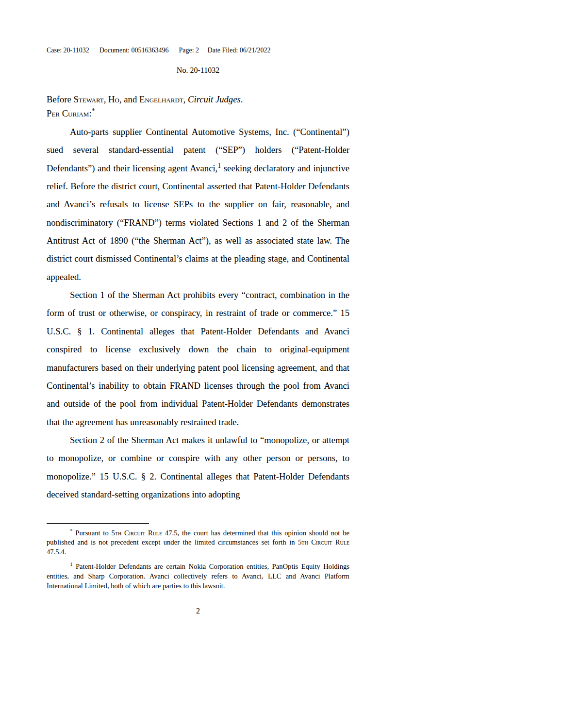Case: 20-11032 Document: 00516363496 Page: 2 Date Filed: 06/21/2022
No. 20-11032
Before Stewart, Ho, and Engelhardt, Circuit Judges.
Per Curiam:*
Auto-parts supplier Continental Automotive Systems, Inc. (“Continental”) sued several standard-essential patent (“SEP”) holders (“Patent-Holder Defendants”) and their licensing agent Avanci,1 seeking declaratory and injunctive relief. Before the district court, Continental asserted that Patent-Holder Defendants and Avanci’s refusals to license SEPs to the supplier on fair, reasonable, and nondiscriminatory (“FRAND”) terms violated Sections 1 and 2 of the Sherman Antitrust Act of 1890 (“the Sherman Act”), as well as associated state law. The district court dismissed Continental’s claims at the pleading stage, and Continental appealed.
Section 1 of the Sherman Act prohibits every “contract, combination in the form of trust or otherwise, or conspiracy, in restraint of trade or commerce.” 15 U.S.C. § 1. Continental alleges that Patent-Holder Defendants and Avanci conspired to license exclusively down the chain to original-equipment manufacturers based on their underlying patent pool licensing agreement, and that Continental’s inability to obtain FRAND licenses through the pool from Avanci and outside of the pool from individual Patent-Holder Defendants demonstrates that the agreement has unreasonably restrained trade.
Section 2 of the Sherman Act makes it unlawful to “monopolize, or attempt to monopolize, or combine or conspire with any other person or persons, to monopolize.” 15 U.S.C. § 2. Continental alleges that Patent-Holder Defendants deceived standard-setting organizations into adopting
* Pursuant to 5th Circuit Rule 47.5, the court has determined that this opinion should not be published and is not precedent except under the limited circumstances set forth in 5th Circuit Rule 47.5.4.
1 Patent-Holder Defendants are certain Nokia Corporation entities, PanOptis Equity Holdings entities, and Sharp Corporation. Avanci collectively refers to Avanci, LLC and Avanci Platform International Limited, both of which are parties to this lawsuit.
2